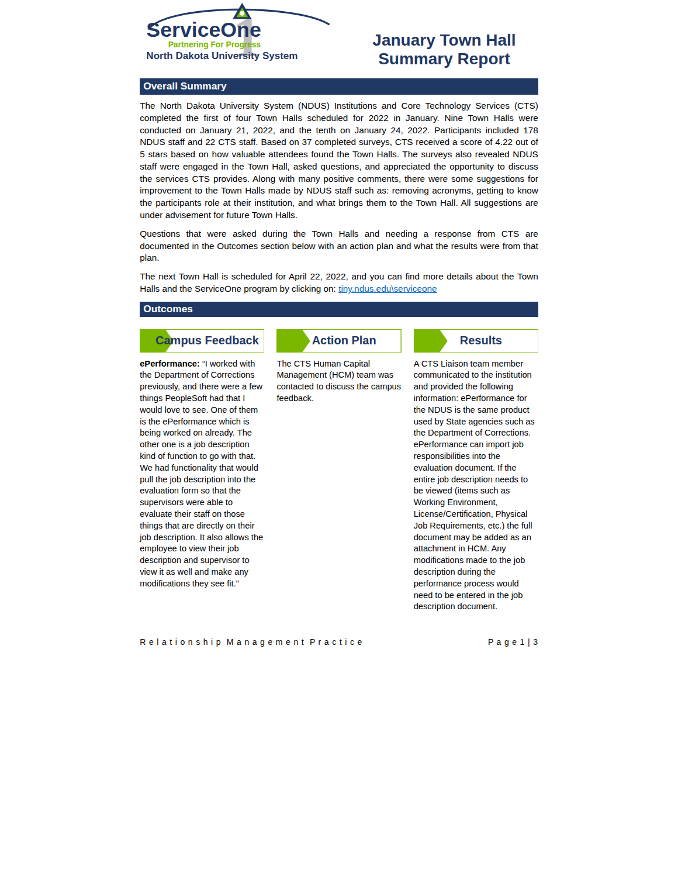1 ServiceOne Partnering For Progress North Dakota University System
January Town Hall
Summary Report
Overall Summary
The North Dakota University System (NDUS) Institutions and Core Technology Services (CTS) completed the first of four Town Halls scheduled for 2022 in January. Nine Town Halls were conducted on January 21, 2022, and the tenth on January 24, 2022. Participants included 178 NDUS staff and 22 CTS staff. Based on 37 completed surveys, CTS received a score of 4.22 out of 5 stars based on how valuable attendees found the Town Halls. The surveys also revealed NDUS staff were engaged in the Town Hall, asked questions, and appreciated the opportunity to discuss the services CTS provides. Along with many positive comments, there were some suggestions for improvement to the Town Halls made by NDUS staff such as: removing acronyms, getting to know the participants role at their institution, and what brings them to the Town Hall. All suggestions are under advisement for future Town Halls.
Questions that were asked during the Town Halls and needing a response from CTS are documented in the Outcomes section below with an action plan and what the results were from that plan.
The next Town Hall is scheduled for April 22, 2022, and you can find more details about the Town Halls and the ServiceOne program by clicking on: tiny.ndus.edu\serviceone
Outcomes
Campus Feedback
ePerformance: “I worked with the Department of Corrections previously, and there were a few things PeopleSoft had that I would love to see. One of them is the ePerformance which is being worked on already. The other one is a job description kind of function to go with that. We had functionality that would pull the job description into the evaluation form so that the supervisors were able to evaluate their staff on those things that are directly on their job description. It also allows the employee to view their job description and supervisor to view it as well and make any modifications they see fit.”
Action Plan
The CTS Human Capital Management (HCM) team was contacted to discuss the campus feedback.
Results
A CTS Liaison team member communicated to the institution and provided the following information: ePerformance for the NDUS is the same product used by State agencies such as the Department of Corrections. ePerformance can import job responsibilities into the evaluation document. If the entire job description needs to be viewed (items such as Working Environment, License/Certification, Physical Job Requirements, etc.) the full document may be added as an attachment in HCM. Any modifications made to the job description during the performance process would need to be entered in the job description document.
R e l a t i o n s h i p M a n a g e m e n t P r a c t i c e
P a g e 1 | 3